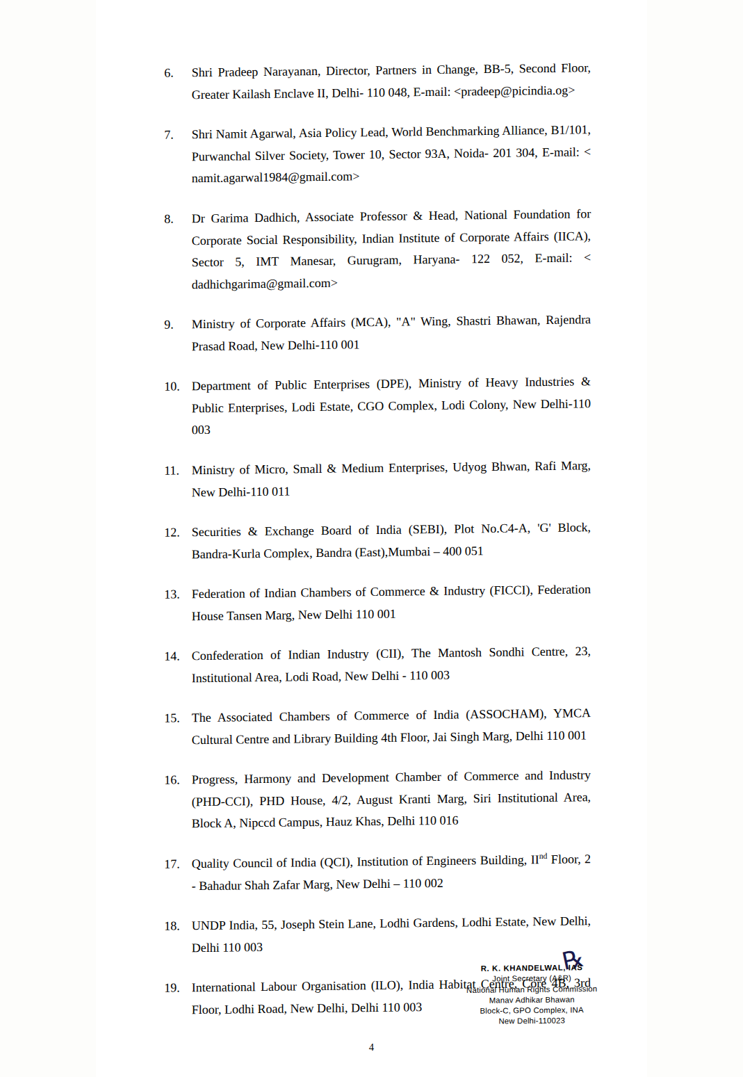Shri Pradeep Narayanan, Director, Partners in Change, BB-5, Second Floor, Greater Kailash Enclave II, Delhi- 110 048, E-mail: <pradeep@picindia.og>
Shri Namit Agarwal, Asia Policy Lead, World Benchmarking Alliance, B1/101, Purwanchal Silver Society, Tower 10, Sector 93A, Noida- 201 304, E-mail: < namit.agarwal1984@gmail.com>
Dr Garima Dadhich, Associate Professor & Head, National Foundation for Corporate Social Responsibility, Indian Institute of Corporate Affairs (IICA), Sector 5, IMT Manesar, Gurugram, Haryana- 122 052, E-mail: < dadhichgarima@gmail.com>
Ministry of Corporate Affairs (MCA), "A" Wing, Shastri Bhawan, Rajendra Prasad Road, New Delhi-110 001
Department of Public Enterprises (DPE), Ministry of Heavy Industries & Public Enterprises, Lodi Estate, CGO Complex, Lodi Colony, New Delhi-110 003
Ministry of Micro, Small & Medium Enterprises, Udyog Bhwan, Rafi Marg, New Delhi-110 011
Securities & Exchange Board of India (SEBI), Plot No.C4-A, 'G' Block, Bandra-Kurla Complex, Bandra (East),Mumbai – 400 051
Federation of Indian Chambers of Commerce & Industry (FICCI), Federation House Tansen Marg, New Delhi 110 001
Confederation of Indian Industry (CII), The Mantosh Sondhi Centre, 23, Institutional Area, Lodi Road, New Delhi - 110 003
The Associated Chambers of Commerce of India (ASSOCHAM), YMCA Cultural Centre and Library Building 4th Floor, Jai Singh Marg, Delhi 110 001
Progress, Harmony and Development Chamber of Commerce and Industry (PHD-CCI), PHD House, 4/2, August Kranti Marg, Siri Institutional Area, Block A, Nipccd Campus, Hauz Khas, Delhi 110 016
Quality Council of India (QCI), Institution of Engineers Building, IInd Floor, 2 - Bahadur Shah Zafar Marg, New Delhi – 110 002
UNDP India, 55, Joseph Stein Lane, Lodhi Gardens, Lodhi Estate, New Delhi, Delhi 110 003
International Labour Organisation (ILO), India Habitat Centre, Core 4B, 3rd Floor, Lodhi Road, New Delhi, Delhi 110 003
℞
R. K. KHANDELWAL, IAS
Joint Secretary (A&R)
National Human Rights Commission
Manav Adhikar Bhawan
Block-C, GPO Complex, INA
New Delhi-110023
4